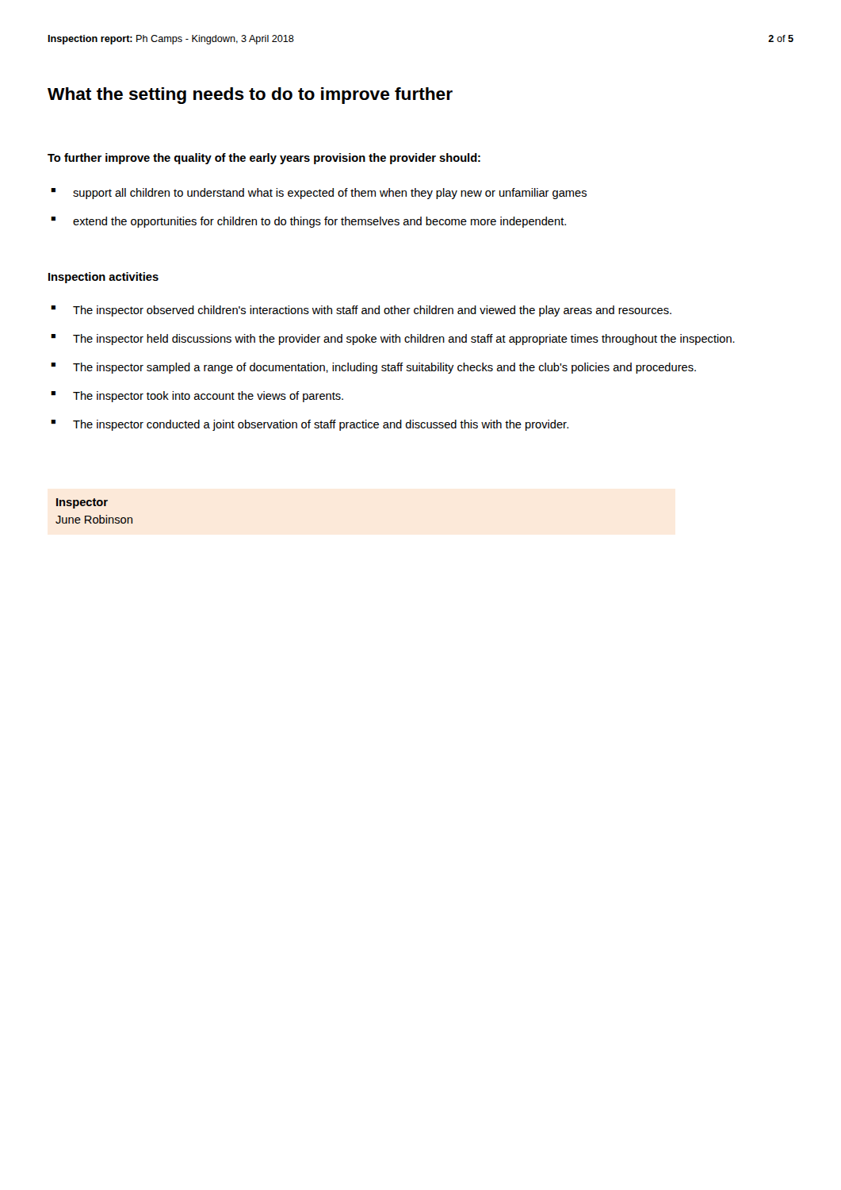Inspection report: Ph Camps - Kingdown, 3 April 2018
2 of 5
What the setting needs to do to improve further
To further improve the quality of the early years provision the provider should:
support all children to understand what is expected of them when they play new or unfamiliar games
extend the opportunities for children to do things for themselves and become more independent.
Inspection activities
The inspector observed children's interactions with staff and other children and viewed the play areas and resources.
The inspector held discussions with the provider and spoke with children and staff at appropriate times throughout the inspection.
The inspector sampled a range of documentation, including staff suitability checks and the club's policies and procedures.
The inspector took into account the views of parents.
The inspector conducted a joint observation of staff practice and discussed this with the provider.
Inspector
June Robinson